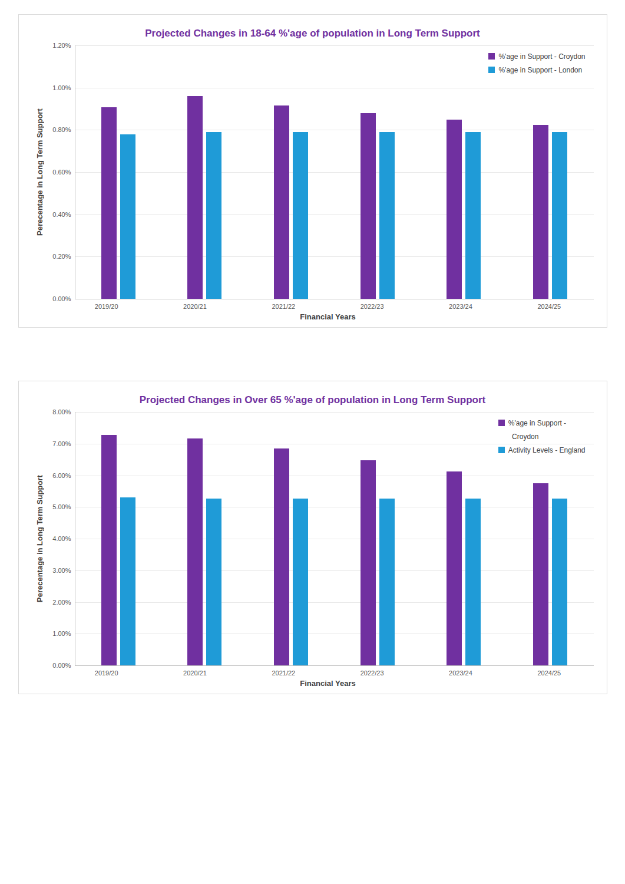Projected Changes in 18-64 %'age of population in Long Term Support
Perecentage in Long Term Support
1.20% 1.00% 0.80% 0.60% 0.40% 0.20% 0.00%
%'age in Support - Croydon
%'age in Support - London
2019/20 2020/21 2021/22 2022/23 2023/24 2024/25
Financial Years
Projected Changes in Over 65 %'age of population in Long Term Support
Perecentage in Long Term Support
8.00% 7.00% 6.00% 5.00% 4.00% 3.00% 2.00% 1.00% 0.00%
%'age in Support -
Croydon
Activity Levels - England
2019/20 2020/21 2021/22 2022/23 2023/24 2024/25
Financial Years